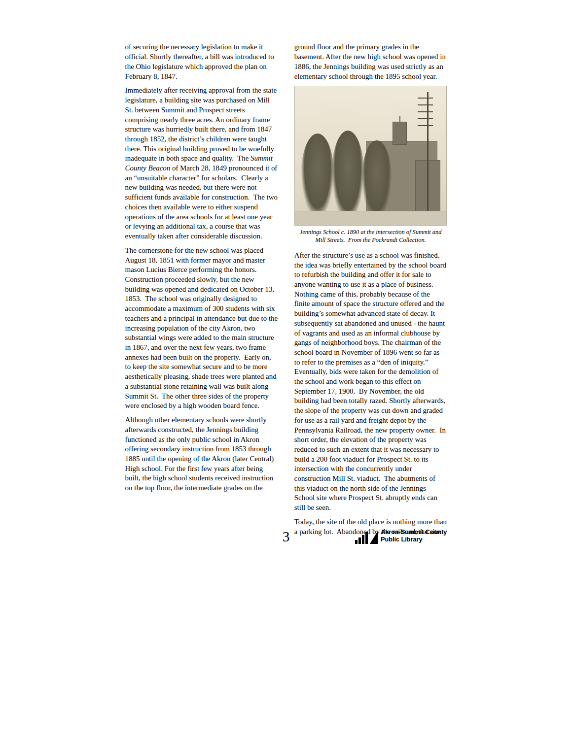of securing the necessary legislation to make it official. Shortly thereafter, a bill was introduced to the Ohio legislature which approved the plan on February 8, 1847.
Immediately after receiving approval from the state legislature, a building site was purchased on Mill St. between Summit and Prospect streets comprising nearly three acres. An ordinary frame structure was hurriedly built there, and from 1847 through 1852, the district’s children were taught there. This original building proved to be woefully inadequate in both space and quality. The Summit County Beacon of March 28, 1849 pronounced it of an “unsuitable character” for scholars. Clearly a new building was needed, but there were not sufficient funds available for construction. The two choices then available were to either suspend operations of the area schools for at least one year or levying an additional tax, a course that was eventually taken after considerable discussion.
The cornerstone for the new school was placed August 18, 1851 with former mayor and master mason Lucius Bierce performing the honors. Construction proceeded slowly, but the new building was opened and dedicated on October 13, 1853. The school was originally designed to accommodate a maximum of 300 students with six teachers and a principal in attendance but due to the increasing population of the city Akron, two substantial wings were added to the main structure in 1867, and over the next few years, two frame annexes had been built on the property. Early on, to keep the site somewhat secure and to be more aesthetically pleasing, shade trees were planted and a substantial stone retaining wall was built along Summit St. The other three sides of the property were enclosed by a high wooden board fence.
Although other elementary schools were shortly afterwards constructed, the Jennings building functioned as the only public school in Akron offering secondary instruction from 1853 through 1885 until the opening of the Akron (later Central) High school. For the first few years after being built, the high school students received instruction on the top floor, the intermediate grades on the
ground floor and the primary grades in the basement. After the new high school was opened in 1886, the Jennings building was used strictly as an elementary school through the 1895 school year.
Jennings School c. 1890 at the intersection of Summit and Mill Streets. From the Pockrandt Collection.
After the structure’s use as a school was finished, the idea was briefly entertained by the school board to refurbish the building and offer it for sale to anyone wanting to use it as a place of business. Nothing came of this, probably because of the finite amount of space the structure offered and the building’s somewhat advanced state of decay. It subsequently sat abandoned and unused - the haunt of vagrants and used as an informal clubhouse by gangs of neighborhood boys. The chairman of the school board in November of 1896 went so far as to refer to the premises as a “den of iniquity.” Eventually, bids were taken for the demolition of the school and work began to this effect on September 17, 1900. By November, the old building had been totally razed. Shortly afterwards, the slope of the property was cut down and graded for use as a rail yard and freight depot by the Pennsylvania Railroad, the new property owner. In short order, the elevation of the property was reduced to such an extent that it was necessary to build a 200 foot viaduct for Prospect St. to its intersection with the concurrently under construction Mill St. viaduct. The abutments of this viaduct on the north side of the Jennings School site where Prospect St. abruptly ends can still be seen.
Today, the site of the old place is nothing more than a parking lot. Abandoned by the railroad, the site
3
Akron-Summit County Public Library